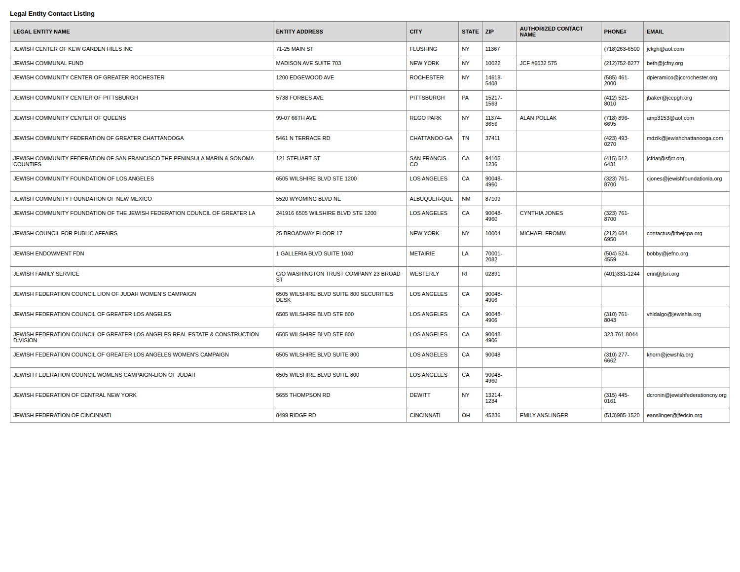Legal Entity Contact Listing
| LEGAL ENTITY NAME | ENTITY ADDRESS | CITY | STATE | ZIP | AUTHORIZED CONTACT NAME | PHONE# | EMAIL |
| --- | --- | --- | --- | --- | --- | --- | --- |
| JEWISH CENTER OF KEW GARDEN HILLS INC | 71-25 MAIN ST | FLUSHING | NY | 11367 | | (718)263-6500 | jckgh@aol.com |
| JEWISH COMMUNAL FUND | MADISON AVE SUITE 703 | NEW YORK | NY | 10022 | JCF #6532 575 | (212)752-8277 | beth@jcfny.org |
| JEWISH COMMUNITY CENTER OF GREATER ROCHESTER | 1200 EDGEWOOD AVE | ROCHESTER | NY | 14618-5408 | | (585) 461-2000 | dpieramico@jccrochester.org |
| JEWISH COMMUNITY CENTER OF PITTSBURGH | 5738 FORBES AVE | PITTSBURGH | PA | 15217-1563 | | (412) 521-8010 | jbaker@jccpgh.org |
| JEWISH COMMUNITY CENTER OF QUEENS | 99-07 66TH AVE | REGO PARK | NY | 11374-3656 | ALAN POLLAK | (718) 896-6695 | amp3153@aol.com |
| JEWISH COMMUNITY FEDERATION OF GREATER CHATTANOOGA | 5461 N TERRACE RD | CHATTANOO-GA | TN | 37411 | | (423) 493-0270 | mdzik@jewishchattanooga.com |
| JEWISH COMMUNITY FEDERATION OF SAN FRANCISCO THE PENINSULA MARIN & SONOMA COUNTIES | 121 STEUART ST | SAN FRANCIS-CO | CA | 94105-1236 | | (415) 512-6431 | jcfdat@sfjct.org |
| JEWISH COMMUNITY FOUNDATION OF LOS ANGELES | 6505 WILSHIRE BLVD STE 1200 | LOS ANGELES | CA | 90048-4960 | | (323) 761-8700 | cjones@jewishfoundationla.org |
| JEWISH COMMUNITY FOUNDATION OF NEW MEXICO | 5520 WYOMING BLVD NE | ALBUQUER-QUE | NM | 87109 | | | |
| JEWISH COMMUNITY FOUNDATION OF THE JEWISH FEDERATION COUNCIL OF GREATER LA | 241916 6505 WILSHIRE BLVD STE 1200 | LOS ANGELES | CA | 90048-4960 | CYNTHIA JONES | (323) 761-8700 | |
| JEWISH COUNCIL FOR PUBLIC AFFAIRS | 25 BROADWAY FLOOR 17 | NEW YORK | NY | 10004 | MICHAEL FROMM | (212) 684-6950 | contactus@thejcpa.org |
| JEWISH ENDOWMENT FDN | 1 GALLERIA BLVD SUITE 1040 | METAIRIE | LA | 70001-2082 | | (504) 524-4559 | bobby@jefno.org |
| JEWISH FAMILY SERVICE | C/O WASHINGTON TRUST COMPANY 23 BROAD ST | WESTERLY | RI | 02891 | | (401)331-1244 | erin@jfsri.org |
| JEWISH FEDERATION COUNCIL LION OF JUDAH WOMEN'S CAMPAIGN | 6505 WILSHIRE BLVD SUITE 800 SECURITIES DESK | LOS ANGELES | CA | 90048-4906 | | | |
| JEWISH FEDERATION COUNCIL OF GREATER LOS ANGELES | 6505 WILSHIRE BLVD STE 800 | LOS ANGELES | CA | 90048-4906 | | (310) 761-8043 | vhidalgo@jewishla.org |
| JEWISH FEDERATION COUNCIL OF GREATER LOS ANGELES REAL ESTATE & CONSTRUCTION DIVISION | 6505 WILSHIRE BLVD STE 800 | LOS ANGELES | CA | 90048-4906 | | 323-761-8044 | |
| JEWISH FEDERATION COUNCIL OF GREATER LOS ANGELES WOMEN'S CAMPAIGN | 6505 WILSHIRE BLVD SUITE 800 | LOS ANGELES | CA | 90048 | | (310) 277-6662 | khorn@jewshla.org |
| JEWISH FEDERATION COUNCIL WOMENS CAMPAIGN-LION OF JUDAH | 6505 WILSHIRE BLVD SUITE 800 | LOS ANGELES | CA | 90048-4960 | | | |
| JEWISH FEDERATION OF CENTRAL NEW YORK | 5655 THOMPSON RD | DEWITT | NY | 13214-1234 | | (315) 445-0161 | dcronin@jewishfederationcny.org |
| JEWISH FEDERATION OF CINCINNATI | 8499 RIDGE RD | CINCINNATI | OH | 45236 | EMILY ANSLINGER | (513)985-1520 | eanslinger@jfedcin.org |